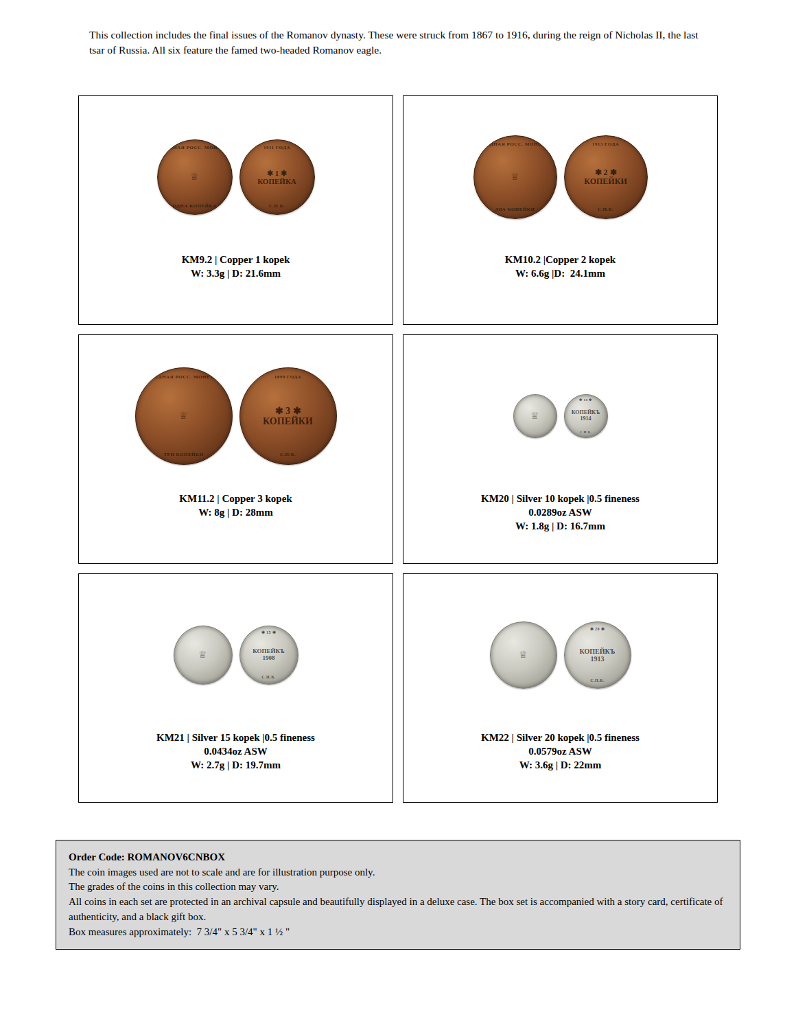This collection includes the final issues of the Romanov dynasty. These were struck from 1867 to 1916, during the reign of Nicholas II, the last tsar of Russia. All six feature the famed two-headed Romanov eagle.
| МЕДНАЯ РОСС. МОНЕТА ♕ ОДНА КОПЕЙКА 1911 ГОДА ✱ 1 ✱ КОПЕЙКА С.П.Б. KM9.2 / Copper 1 kopek W: 3.3g / D: 21.6mm | МЕДНАЯ РОСС. МОНЕТА ♕ ДВА КОПЕЙКИ 1913 ГОДА ✱ 2 ✱ КОПЕЙКИ С.П.Б. KM10.2 /Copper 2 kopek W: 6.6g /D: 24.1mm |
| МЕДНАЯ РОСС. МОНЕТА ♕ ТРИ КОПЕЙКИ 1899 ГОДА ✱ 3 ✱ КОПЕЙКИ С.П.Б. KM11.2 / Copper 3 kopek W: 8g / D: 28mm | ♕ ✱ 10 ✱ КОПЕЙКЪ 1914 С.П.Б. KM20 / Silver 10 kopek /0.5 fineness 0.0289oz ASW W: 1.8g / D: 16.7mm |
| ♕ ✱ 15 ✱ КОПЕЙКЪ 1908 С.П.Б. KM21 / Silver 15 kopek /0.5 fineness 0.0434oz ASW W: 2.7g / D: 19.7mm | ♕ ✱ 20 ✱ КОПЕЙКЪ 1913 С.П.Б. KM22 / Silver 20 kopek /0.5 fineness 0.0579oz ASW W: 3.6g / D: 22mm |
Order Code: ROMANOV6CNBOX
The coin images used are not to scale and are for illustration purpose only.
The grades of the coins in this collection may vary.
All coins in each set are protected in an archival capsule and beautifully displayed in a deluxe case. The box set is accompanied with a story card, certificate of authenticity, and a black gift box.
Box measures approximately: 7 3/4" x 5 3/4" x 1 ½ "